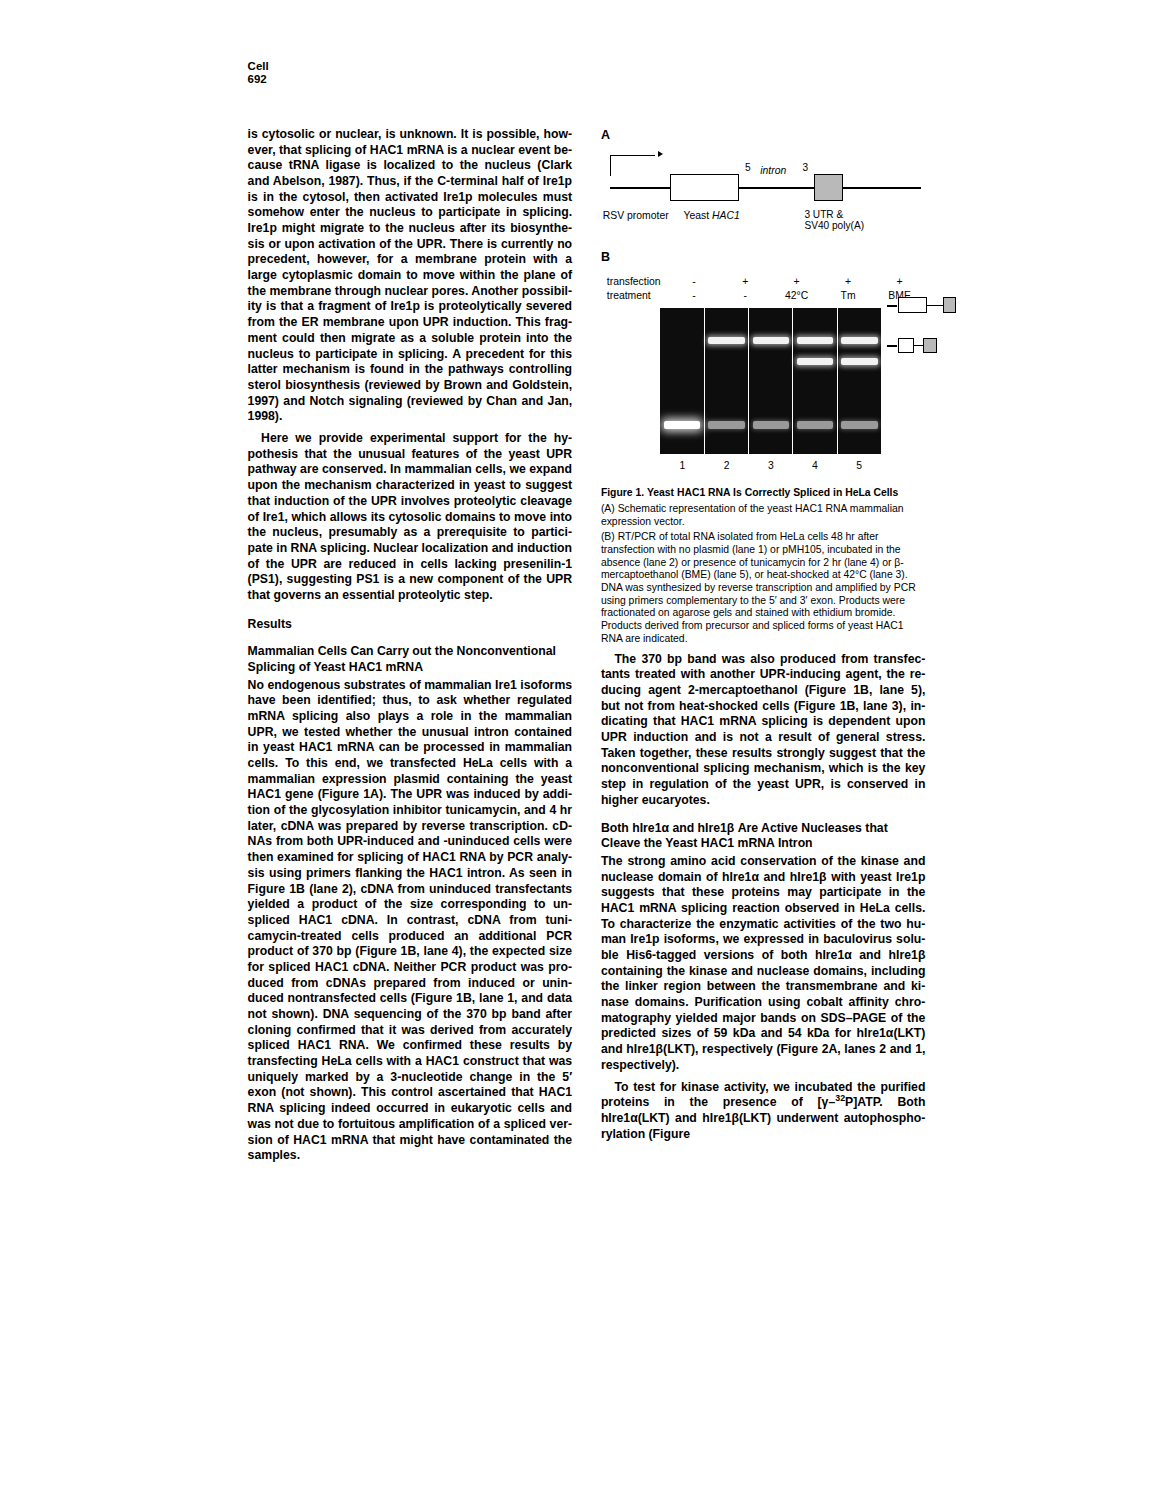Cell
692
is cytosolic or nuclear, is unknown. It is possible, however, that splicing of HAC1 mRNA is a nuclear event because tRNA ligase is localized to the nucleus (Clark and Abelson, 1987). Thus, if the C-terminal half of Ire1p is in the cytosol, then activated Ire1p molecules must somehow enter the nucleus to participate in splicing. Ire1p might migrate to the nucleus after its biosynthesis or upon activation of the UPR. There is currently no precedent, however, for a membrane protein with a large cytoplasmic domain to move within the plane of the membrane through nuclear pores. Another possibility is that a fragment of Ire1p is proteolytically severed from the ER membrane upon UPR induction. This fragment could then migrate as a soluble protein into the nucleus to participate in splicing. A precedent for this latter mechanism is found in the pathways controlling sterol biosynthesis (reviewed by Brown and Goldstein, 1997) and Notch signaling (reviewed by Chan and Jan, 1998).
Here we provide experimental support for the hypothesis that the unusual features of the yeast UPR pathway are conserved. In mammalian cells, we expand upon the mechanism characterized in yeast to suggest that induction of the UPR involves proteolytic cleavage of Ire1, which allows its cytosolic domains to move into the nucleus, presumably as a prerequisite to participate in RNA splicing. Nuclear localization and induction of the UPR are reduced in cells lacking presenilin-1 (PS1), suggesting PS1 is a new component of the UPR that governs an essential proteolytic step.
Results
Mammalian Cells Can Carry out the Nonconventional Splicing of Yeast HAC1 mRNA
No endogenous substrates of mammalian Ire1 isoforms have been identified; thus, to ask whether regulated mRNA splicing also plays a role in the mammalian UPR, we tested whether the unusual intron contained in yeast HAC1 mRNA can be processed in mammalian cells. To this end, we transfected HeLa cells with a mammalian expression plasmid containing the yeast HAC1 gene (Figure 1A). The UPR was induced by addition of the glycosylation inhibitor tunicamycin, and 4 hr later, cDNA was prepared by reverse transcription. cDNAs from both UPR-induced and -uninduced cells were then examined for splicing of HAC1 RNA by PCR analysis using primers flanking the HAC1 intron. As seen in Figure 1B (lane 2), cDNA from uninduced transfectants yielded a product of the size corresponding to unspliced HAC1 cDNA. In contrast, cDNA from tunicamycin-treated cells produced an additional PCR product of 370 bp (Figure 1B, lane 4), the expected size for spliced HAC1 cDNA. Neither PCR product was produced from cDNAs prepared from induced or uninduced nontransfected cells (Figure 1B, lane 1, and data not shown). DNA sequencing of the 370 bp band after cloning confirmed that it was derived from accurately spliced HAC1 RNA. We confirmed these results by transfecting HeLa cells with a HAC1 construct that was uniquely marked by a 3-nucleotide change in the 5′ exon (not shown). This control ascertained that HAC1 RNA splicing indeed occurred in eukaryotic cells and was not due to fortuitous amplification of a spliced version of HAC1 mRNA that might have contaminated the samples.
A
5
3
intron
RSV promoter
Yeast HAC1
3 UTR &
SV40 poly(A)
B
| transfection | - | + | + | + | + |
| treatment | - | - | 42°C | Tm | BME |
12345
Figure 1. Yeast HAC1 RNA Is Correctly Spliced in HeLa Cells
(A) Schematic representation of the yeast HAC1 RNA mammalian expression vector.
(B) RT/PCR of total RNA isolated from HeLa cells 48 hr after transfection with no plasmid (lane 1) or pMH105, incubated in the absence (lane 2) or presence of tunicamycin for 2 hr (lane 4) or β-mercaptoethanol (BME) (lane 5), or heat-shocked at 42°C (lane 3). DNA was synthesized by reverse transcription and amplified by PCR using primers complementary to the 5′ and 3′ exon. Products were fractionated on agarose gels and stained with ethidium bromide. Products derived from precursor and spliced forms of yeast HAC1 RNA are indicated.
The 370 bp band was also produced from transfectants treated with another UPR-inducing agent, the reducing agent 2-mercaptoethanol (Figure 1B, lane 5), but not from heat-shocked cells (Figure 1B, lane 3), indicating that HAC1 mRNA splicing is dependent upon UPR induction and is not a result of general stress. Taken together, these results strongly suggest that the nonconventional splicing mechanism, which is the key step in regulation of the yeast UPR, is conserved in higher eucaryotes.
Both hIre1α and hIre1β Are Active Nucleases that Cleave the Yeast HAC1 mRNA Intron
The strong amino acid conservation of the kinase and nuclease domain of hIre1α and hIre1β with yeast Ire1p suggests that these proteins may participate in the HAC1 mRNA splicing reaction observed in HeLa cells. To characterize the enzymatic activities of the two human Ire1p isoforms, we expressed in baculovirus soluble His6-tagged versions of both hIre1α and hIre1β containing the kinase and nuclease domains, including the linker region between the transmembrane and kinase domains. Purification using cobalt affinity chromatography yielded major bands on SDS–PAGE of the predicted sizes of 59 kDa and 54 kDa for hIre1α(LKT) and hIre1β(LKT), respectively (Figure 2A, lanes 2 and 1, respectively).
To test for kinase activity, we incubated the purified proteins in the presence of [γ–32P]ATP. Both hIre1α(LKT) and hIre1β(LKT) underwent autophosphorylation (Figure